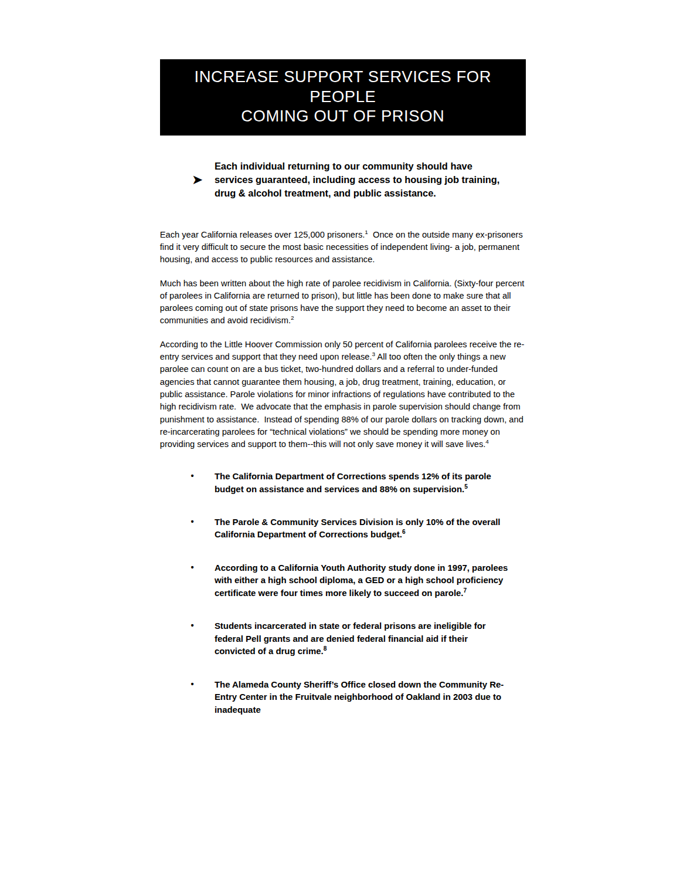INCREASE SUPPORT SERVICES FOR PEOPLE
COMING OUT OF PRISON
➤
Each individual returning to our community should have services guaranteed, including access to housing job training, drug & alcohol treatment, and public assistance.
Each year California releases over 125,000 prisoners.1 Once on the outside many ex-prisoners find it very difficult to secure the most basic necessities of independent living- a job, permanent housing, and access to public resources and assistance.
Much has been written about the high rate of parolee recidivism in California. (Sixty-four percent of parolees in California are returned to prison), but little has been done to make sure that all parolees coming out of state prisons have the support they need to become an asset to their communities and avoid recidivism.2
According to the Little Hoover Commission only 50 percent of California parolees receive the re-entry services and support that they need upon release.3 All too often the only things a new parolee can count on are a bus ticket, two-hundred dollars and a referral to under-funded agencies that cannot guarantee them housing, a job, drug treatment, training, education, or public assistance. Parole violations for minor infractions of regulations have contributed to the high recidivism rate. We advocate that the emphasis in parole supervision should change from punishment to assistance. Instead of spending 88% of our parole dollars on tracking down, and re-incarcerating parolees for “technical violations” we should be spending more money on providing services and support to them--this will not only save money it will save lives.4
The California Department of Corrections spends 12% of its parole budget on assistance and services and 88% on supervision.5
The Parole & Community Services Division is only 10% of the overall California Department of Corrections budget.6
According to a California Youth Authority study done in 1997, parolees with either a high school diploma, a GED or a high school proficiency certificate were four times more likely to succeed on parole.7
Students incarcerated in state or federal prisons are ineligible for federal Pell grants and are denied federal financial aid if their convicted of a drug crime.8
The Alameda County Sheriff’s Office closed down the Community Re-Entry Center in the Fruitvale neighborhood of Oakland in 2003 due to inadequate